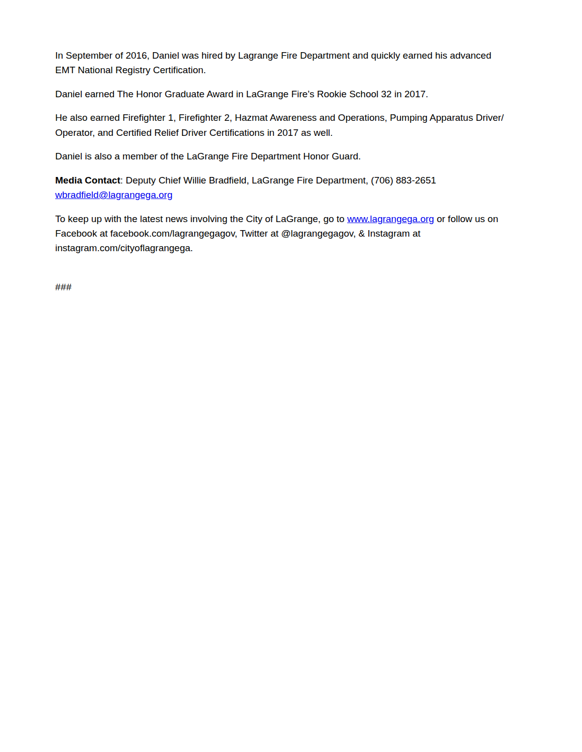In September of 2016, Daniel was hired by Lagrange Fire Department and quickly earned his advanced EMT National Registry Certification.
Daniel earned The Honor Graduate Award in LaGrange Fire’s Rookie School 32 in 2017.
He also earned Firefighter 1, Firefighter 2, Hazmat Awareness and Operations, Pumping Apparatus Driver/ Operator, and Certified Relief Driver Certifications in 2017 as well.
Daniel is also a member of the LaGrange Fire Department Honor Guard.
Media Contact: Deputy Chief Willie Bradfield, LaGrange Fire Department, (706) 883-2651 wbradfield@lagrangega.org
To keep up with the latest news involving the City of LaGrange, go to www.lagrangega.org or follow us on Facebook at facebook.com/lagrangegagov, Twitter at @lagrangegagov, & Instagram at instagram.com/cityoflagrangega.
###